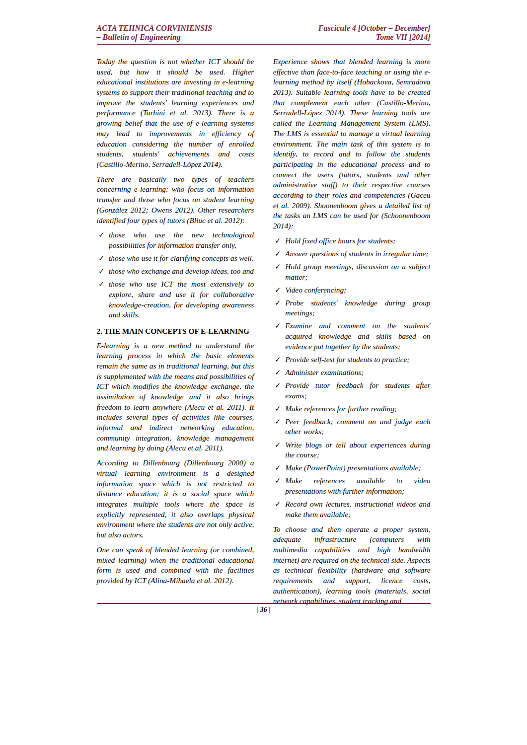ACTA TEHNICA CORVINIENSIS Fascicule 4 [October – December]
– Bulletin of Engineering Tome VII [2014]
Today the question is not whether ICT should be used, but how it should be used. Higher educational institutions are investing in e-learning systems to support their traditional teaching and to improve the students' learning experiences and performance (Tarhini et al. 2013). There is a growing belief that the use of e-learning systems may lead to improvements in efficiency of education considering the number of enrolled students, students' achievements and costs (Castillo-Merino, Serradell-López 2014).
There are basically two types of teachers concerning e-learning: who focus on information transfer and those who focus on student learning (González 2012; Owens 2012). Other researchers identified four types of tutors (Bliuc et al. 2012):
those who use the new technological possibilities for information transfer only,
those who use it for clarifying concepts as well,
those who exchange and develop ideas, too and
those who use ICT the most extensively to explore, share and use it for collaborative knowledge-creation, for developing awareness and skills.
2. THE MAIN CONCEPTS OF E-LEARNING
E-learning is a new method to understand the learning process in which the basic elements remain the same as in traditional learning, but this is supplemented with the means and possibilities of ICT which modifies the knowledge exchange, the assimilation of knowledge and it also brings freedom to learn anywhere (Alecu et al. 2011). It includes several types of activities like courses, informal and indirect networking education, community integration, knowledge management and learning by doing (Alecu et al. 2011).
According to Dillenbourg (Dillenbourg 2000) a virtual learning environment is a designed information space which is not restricted to distance education; it is a social space which integrates multiple tools where the space is explicitly represented, it also overlaps physical environment where the students are not only active, but also actors.
One can speak of blended learning (or combined, mixed learning) when the traditional educational form is used and combined with the facilities provided by ICT (Alina-Mihaela et al. 2012).
Experience shows that blended learning is more effective than face-to-face teaching or using the e-learning method by itself (Hobackova, Semradova 2013). Suitable learning tools have to be created that complement each other (Castillo-Merino, Serradell-López 2014). These learning tools are called the Learning Management System (LMS). The LMS is essential to manage a virtual learning environment. The main task of this system is to identify, to record and to follow the students participating in the educational process and to connect the users (tutors, students and other administrative staff) to their respective courses according to their roles and competencies (Gaceu et al. 2009). Shoonenboom gives a detailed list of the tasks an LMS can be used for (Schoonenboom 2014):
Hold fixed office hours for students;
Answer questions of students in irregular time;
Hold group meetings, discussion on a subject matter;
Video conferencing;
Probe students' knowledge during group meetings;
Examine and comment on the students' acquired knowledge and skills based on evidence put together by the students;
Provide self-test for students to practice;
Administer examinations;
Provide tutor feedback for students after exams;
Make references for further reading;
Peer feedback; comment on and judge each other works;
Write blogs or tell about experiences during the course;
Make (PowerPoint) presentations available;
Make references available to video presentations with further information;
Record own lectures, instructional videos and make them available;
To choose and then operate a proper system, adequate infrastructure (computers with multimedia capabilities and high bandwidth internet) are required on the technical side. Aspects as technical flexibility (hardware and software requirements and support, licence costs, authentication), learning tools (materials, social network capabilities, student tracking and
| 36 |